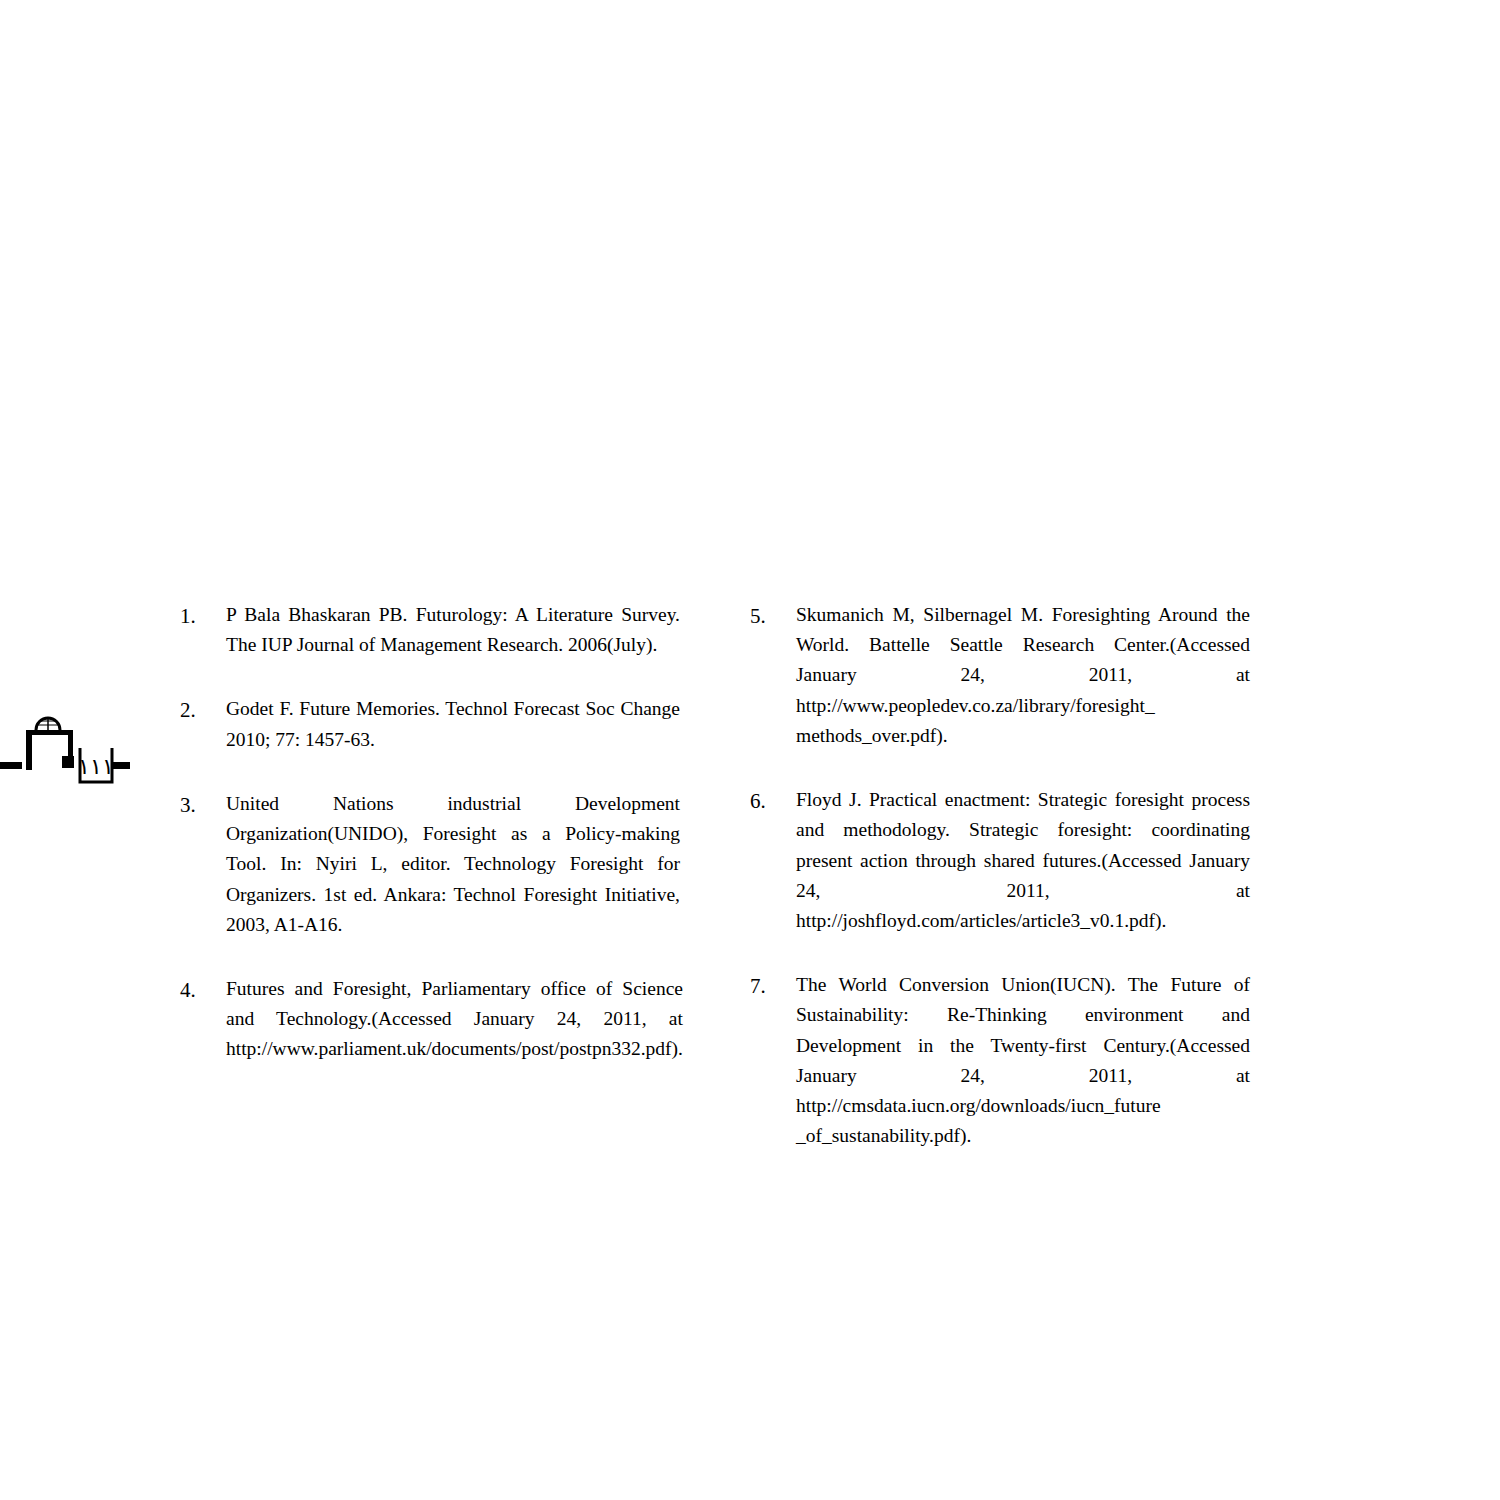١١١
1.
P Bala Bhaskaran PB. Futurology: A Literature Survey. The IUP Journal of Management Research. 2006(July).
2.
Godet F. Future Memories. Technol Forecast Soc Change 2010; 77: 1457-63.
3.
United Nations industrial Development Organization(UNIDO), Foresight as a Policy-making Tool. In: Nyiri L, editor. Technology Foresight for Organizers. 1st ed. Ankara: Technol Foresight Initiative, 2003, A1-A16.
4.
Futures and Foresight, Parliamentary office of Science and Technology.(Accessed January 24, 2011, at http://www.parliament.uk/documents/post/postpn332.pdf).
5.
Skumanich M, Silbernagel M. Foresighting Around the World. Battelle Seattle Research Center.(Accessed January 24, 2011, at http://www.peopledev.co.za/library/foresight_ methods_over.pdf).
6.
Floyd J. Practical enactment: Strategic foresight process and methodology. Strategic foresight: coordinating present action through shared futures.(Accessed January 24, 2011, at http://joshfloyd.com/articles/article3_v0.1.pdf).
7.
The World Conversion Union(IUCN). The Future of Sustainability: Re-Thinking environment and Development in the Twenty-first Century.(Accessed January 24, 2011, at http://cmsdata.iucn.org/downloads/iucn_future _of_sustanability.pdf).